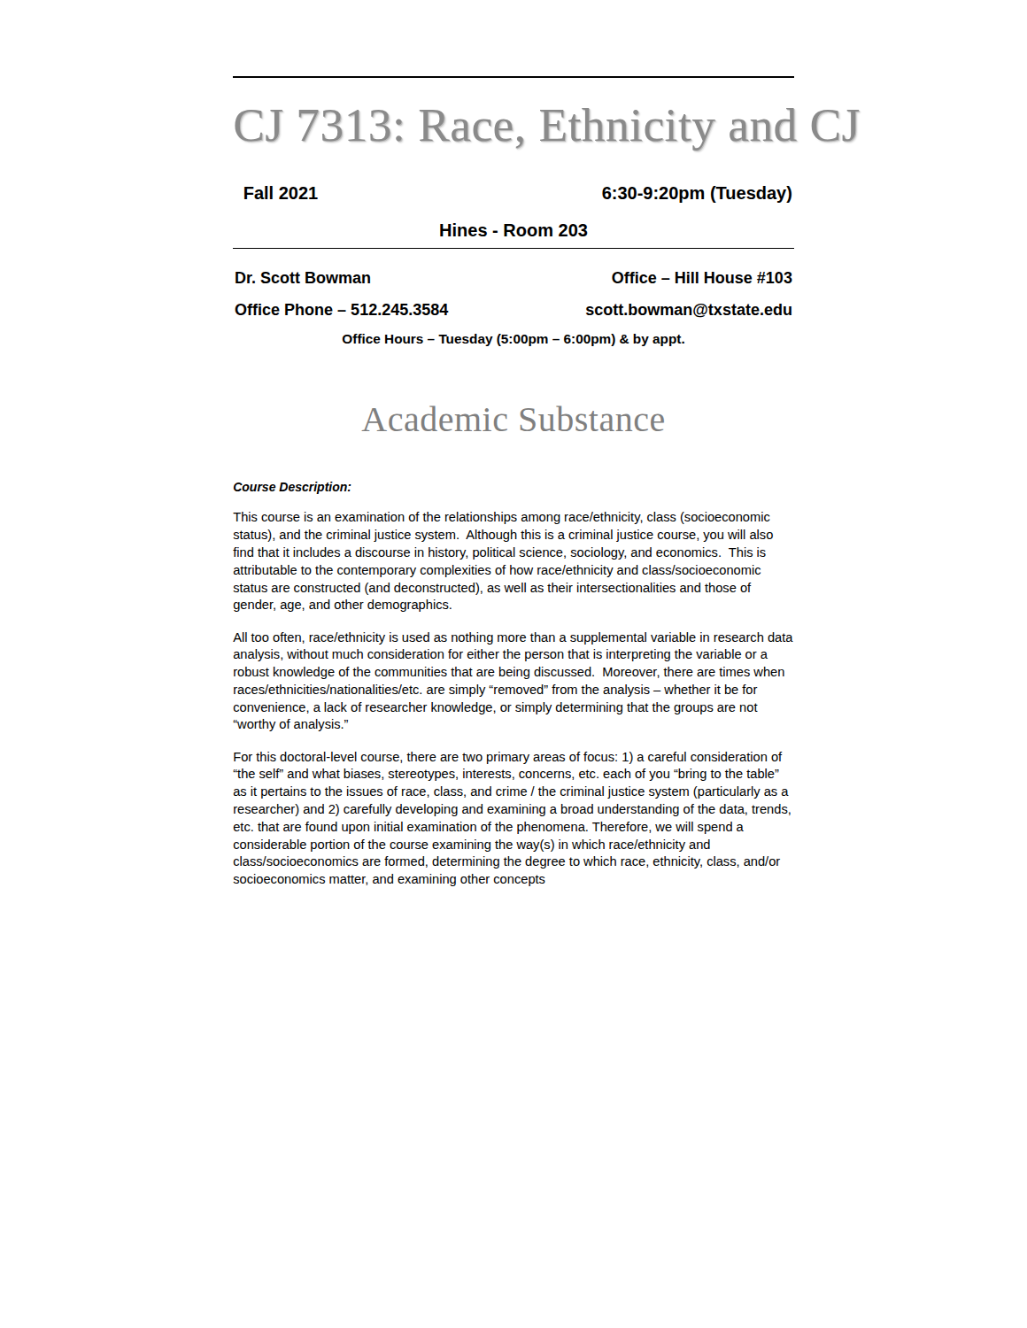CJ 7313: Race, Ethnicity and CJ
Fall 2021 6:30-9:20pm (Tuesday)
Hines - Room 203
Dr. Scott Bowman Office – Hill House #103
Office Phone – 512.245.3584 scott.bowman@txstate.edu
Office Hours – Tuesday (5:00pm – 6:00pm) & by appt.
Academic Substance
Course Description:
This course is an examination of the relationships among race/ethnicity, class (socioeconomic status), and the criminal justice system. Although this is a criminal justice course, you will also find that it includes a discourse in history, political science, sociology, and economics. This is attributable to the contemporary complexities of how race/ethnicity and class/socioeconomic status are constructed (and deconstructed), as well as their intersectionalities and those of gender, age, and other demographics.
All too often, race/ethnicity is used as nothing more than a supplemental variable in research data analysis, without much consideration for either the person that is interpreting the variable or a robust knowledge of the communities that are being discussed. Moreover, there are times when races/ethnicities/nationalities/etc. are simply “removed” from the analysis – whether it be for convenience, a lack of researcher knowledge, or simply determining that the groups are not “worthy of analysis.”
For this doctoral-level course, there are two primary areas of focus: 1) a careful consideration of “the self” and what biases, stereotypes, interests, concerns, etc. each of you “bring to the table” as it pertains to the issues of race, class, and crime / the criminal justice system (particularly as a researcher) and 2) carefully developing and examining a broad understanding of the data, trends, etc. that are found upon initial examination of the phenomena. Therefore, we will spend a considerable portion of the course examining the way(s) in which race/ethnicity and class/socioeconomics are formed, determining the degree to which race, ethnicity, class, and/or socioeconomics matter, and examining other concepts